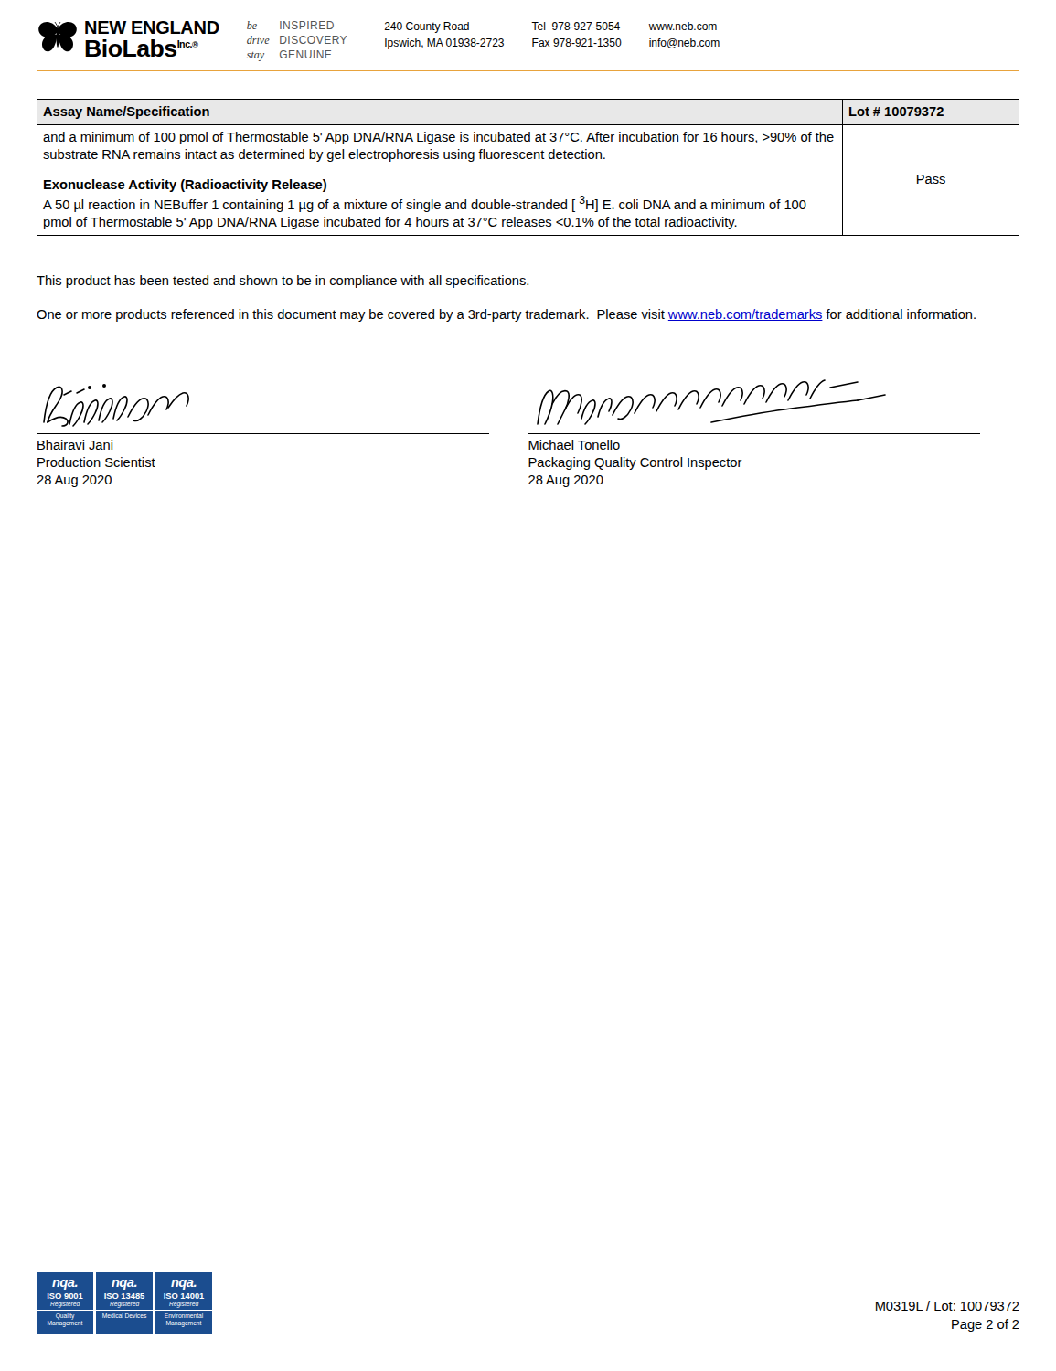NEW ENGLAND
BioLabsInc.®
be INSPIRED
drive DISCOVERY
stay GENUINE
240 County Road
Ipswich, MA 01938-2723
Tel 978-927-5054
Fax 978-921-1350
www.neb.com
info@neb.com
| Assay Name/Specification | Lot # 10079372 |
| --- | --- |
| and a minimum of 100 pmol of Thermostable 5' App DNA/RNA Ligase is incubated at 37°C. After incubation for 16 hours, >90% of the substrate RNA remains intact as determined by gel electrophoresis using fluorescent detection. Exonuclease Activity (Radioactivity Release) A 50 µl reaction in NEBuffer 1 containing 1 µg of a mixture of single and double-stranded [ 3 H] E. coli DNA and a minimum of 100 pmol of Thermostable 5' App DNA/RNA Ligase incubated for 4 hours at 37°C releases <0.1% of the total radioactivity. | Pass |
This product has been tested and shown to be in compliance with all specifications.
One or more products referenced in this document may be covered by a 3rd-party trademark. Please visit www.neb.com/trademarks for additional information.
Bhairavi Jani
Production Scientist
28 Aug 2020
Michael Tonello
Packaging Quality Control Inspector
28 Aug 2020
nqa.
ISO 9001
Registered
Quality
Management
nqa.
ISO 13485
Registered
Medical Devices
nqa.
ISO 14001
Registered
Environmental
Management
M0319L / Lot: 10079372
Page 2 of 2